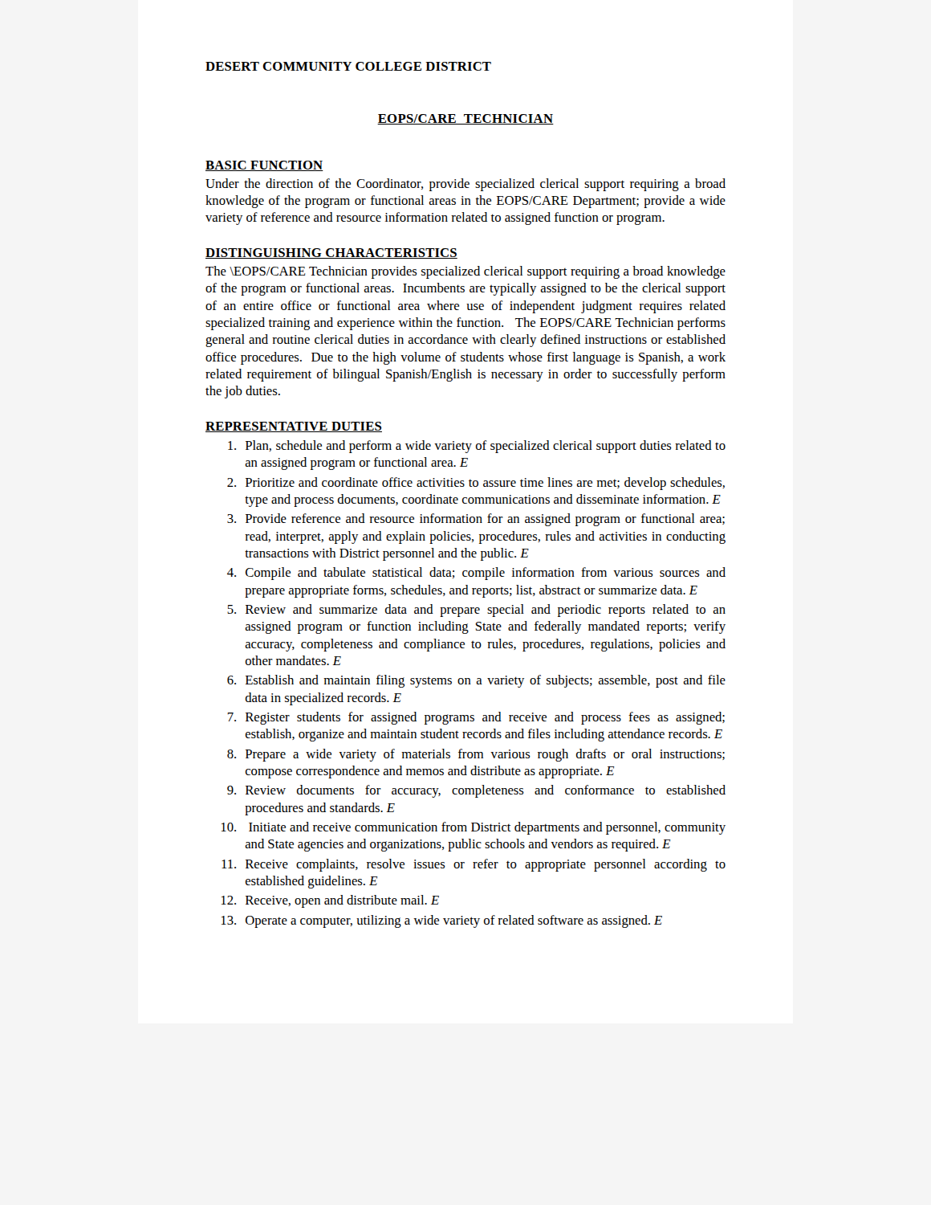Desert Community College District
EOPS/CARE Technician
Basic Function
Under the direction of the Coordinator, provide specialized clerical support requiring a broad knowledge of the program or functional areas in the EOPS/CARE Department; provide a wide variety of reference and resource information related to assigned function or program.
Distinguishing Characteristics
The \EOPS/CARE Technician provides specialized clerical support requiring a broad knowledge of the program or functional areas. Incumbents are typically assigned to be the clerical support of an entire office or functional area where use of independent judgment requires related specialized training and experience within the function. The EOPS/CARE Technician performs general and routine clerical duties in accordance with clearly defined instructions or established office procedures. Due to the high volume of students whose first language is Spanish, a work related requirement of bilingual Spanish/English is necessary in order to successfully perform the job duties.
Representative Duties
Plan, schedule and perform a wide variety of specialized clerical support duties related to an assigned program or functional area. E
Prioritize and coordinate office activities to assure time lines are met; develop schedules, type and process documents, coordinate communications and disseminate information. E
Provide reference and resource information for an assigned program or functional area; read, interpret, apply and explain policies, procedures, rules and activities in conducting transactions with District personnel and the public. E
Compile and tabulate statistical data; compile information from various sources and prepare appropriate forms, schedules, and reports; list, abstract or summarize data. E
Review and summarize data and prepare special and periodic reports related to an assigned program or function including State and federally mandated reports; verify accuracy, completeness and compliance to rules, procedures, regulations, policies and other mandates. E
Establish and maintain filing systems on a variety of subjects; assemble, post and file data in specialized records. E
Register students for assigned programs and receive and process fees as assigned; establish, organize and maintain student records and files including attendance records. E
Prepare a wide variety of materials from various rough drafts or oral instructions; compose correspondence and memos and distribute as appropriate. E
Review documents for accuracy, completeness and conformance to established procedures and standards. E
Initiate and receive communication from District departments and personnel, community and State agencies and organizations, public schools and vendors as required. E
Receive complaints, resolve issues or refer to appropriate personnel according to established guidelines. E
Receive, open and distribute mail. E
Operate a computer, utilizing a wide variety of related software as assigned. E